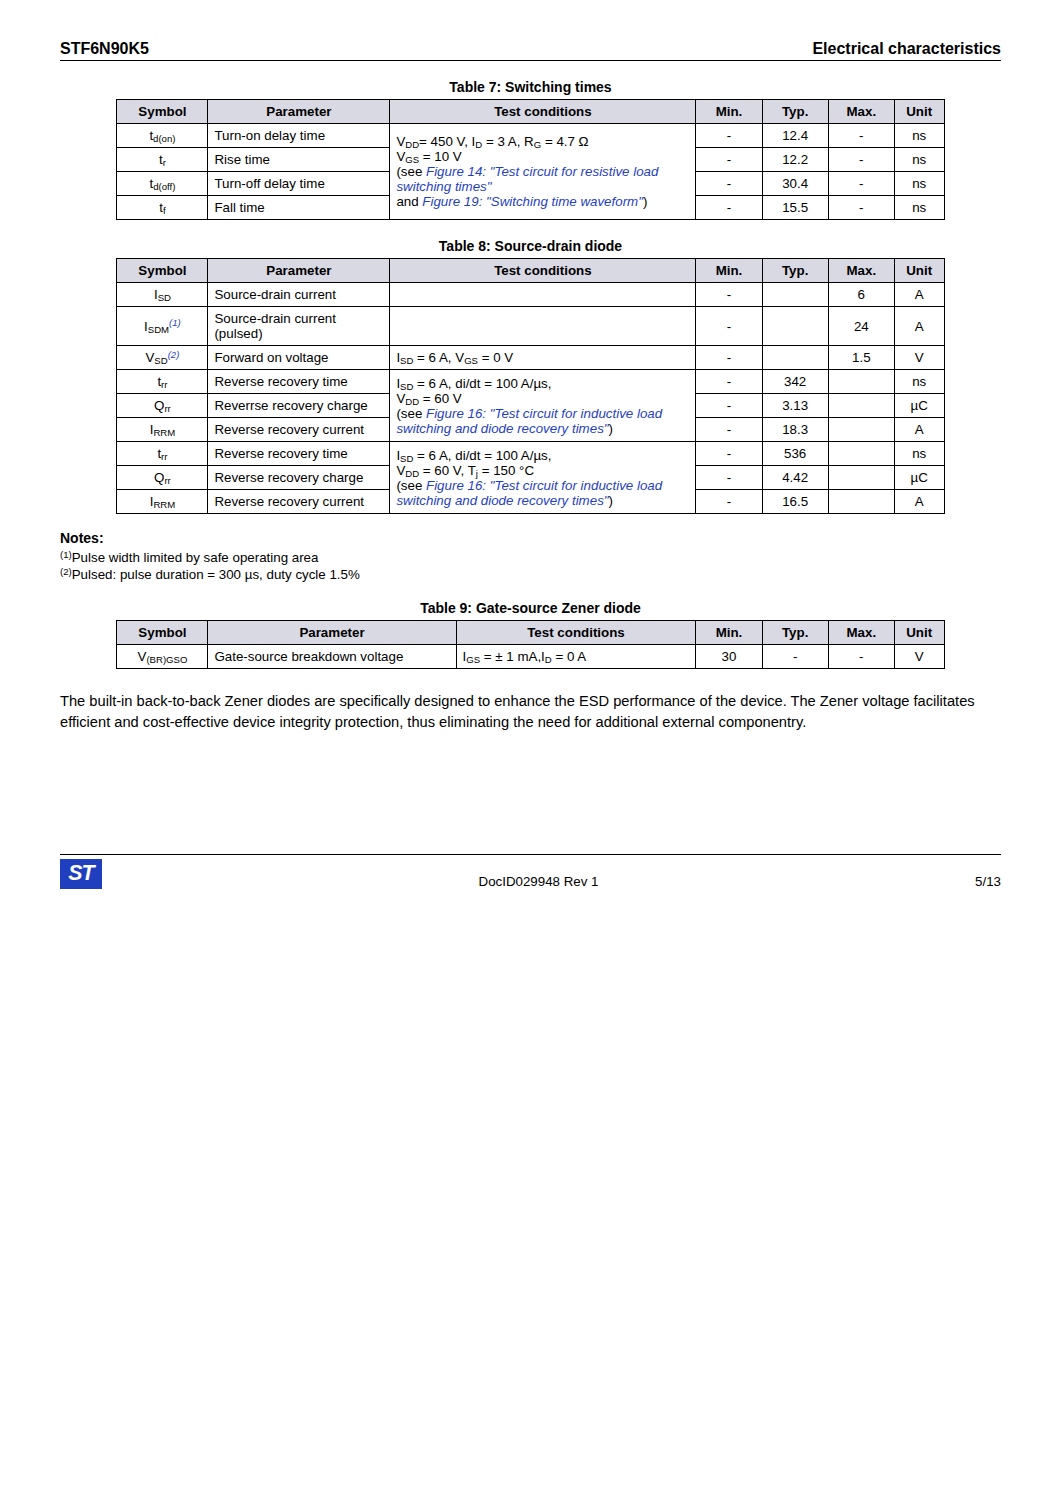STF6N90K5
Electrical characteristics
Table 7: Switching times
| Symbol | Parameter | Test conditions | Min. | Typ. | Max. | Unit |
| --- | --- | --- | --- | --- | --- | --- |
| t d(on) | Turn-on delay time | V DD = 450 V, I D = 3 A, R G = 4.7 Ω V GS = 10 V (see Figure 14: "Test circuit for resistive load switching times" and Figure 19: "Switching time waveform" ) | - | 12.4 | - | ns |
| t r | Rise time | - | 12.2 | - | ns |
| t d(off) | Turn-off delay time | - | 30.4 | - | ns |
| t f | Fall time | - | 15.5 | - | ns |
Table 8: Source-drain diode
| Symbol | Parameter | Test conditions | Min. | Typ. | Max. | Unit |
| --- | --- | --- | --- | --- | --- | --- |
| I SD | Source-drain current | | - | | 6 | A |
| I SDM (1) | Source-drain current (pulsed) | | - | | 24 | A |
| V SD (2) | Forward on voltage | I SD = 6 A, V GS = 0 V | - | | 1.5 | V |
| t rr | Reverse recovery time | I SD = 6 A, di/dt = 100 A/µs, V DD = 60 V (see Figure 16: "Test circuit for inductive load switching and diode recovery times" ) | - | 342 | | ns |
| Q rr | Reverrse recovery charge | - | 3.13 | | µC |
| I RRM | Reverse recovery current | - | 18.3 | | A |
| t rr | Reverse recovery time | I SD = 6 A, di/dt = 100 A/µs, V DD = 60 V, T j = 150 °C (see Figure 16: "Test circuit for inductive load switching and diode recovery times" ) | - | 536 | | ns |
| Q rr | Reverse recovery charge | - | 4.42 | | µC |
| I RRM | Reverse recovery current | - | 16.5 | | A |
Notes:
(1)Pulse width limited by safe operating area
(2)Pulsed: pulse duration = 300 µs, duty cycle 1.5%
Table 9: Gate-source Zener diode
| Symbol | Parameter | Test conditions | Min. | Typ. | Max. | Unit |
| --- | --- | --- | --- | --- | --- | --- |
| V (BR)GSO | Gate-source breakdown voltage | I GS = ± 1 mA,I D = 0 A | 30 | - | - | V |
The built-in back-to-back Zener diodes are specifically designed to enhance the ESD performance of the device. The Zener voltage facilitates efficient and cost-effective device integrity protection, thus eliminating the need for additional external componentry.
ST
DocID029948 Rev 1
5/13